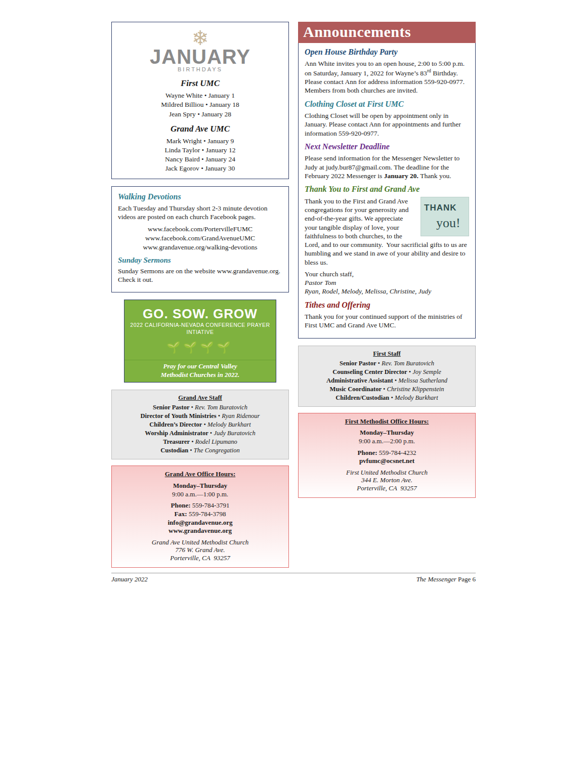❄
JANUARY
BIRTHDAYS
First UMC
Wayne White • January 1
Mildred Billiou • January 18
Jean Spry • January 28
Grand Ave UMC
Mark Wright • January 9
Linda Taylor • January 12
Nancy Baird • January 24
Jack Egorov • January 30
Walking Devotions
Each Tuesday and Thursday short 2-3 minute devotion videos are posted on each church Facebook pages.
www.facebook.com/PortervilleFUMC
www.facebook.com/GrandAvenueUMC
www.grandavenue.org/walking-devotions
Sunday Sermons
Sunday Sermons are on the website www.grandavenue.org. Check it out.
GO. SOW. GROW
2022 CALIFORNIA-NEVADA CONFERENCE PRAYER INTIATIVE
🌱🌱🌱🌱
Pray for our Central Valley
Methodist Churches in 2022.
Grand Ave Staff
Senior Pastor • Rev. Tom Buratovich
Director of Youth Ministries • Ryan Ridenour
Children’s Director • Melody Burkhart
Worship Administrator • Judy Buratovich
Treasurer • Rodel Lipumano
Custodian • The Congregation
Grand Ave Office Hours:
Monday–Thursday
9:00 a.m.—1:00 p.m.
Phone: 559-784-3791
Fax: 559-784-3798
info@grandavenue.org
www.grandavenue.org
Grand Ave United Methodist Church
776 W. Grand Ave.
Porterville, CA 93257
Announcements
Open House Birthday Party
Ann White invites you to an open house, 2:00 to 5:00 p.m. on Saturday, January 1, 2022 for Wayne’s 83rd Birthday. Please contact Ann for address information 559-920-0977. Members from both churches are invited.
Clothing Closet at First UMC
Clothing Closet will be open by appointment only in January. Please contact Ann for appointments and further information 559-920-0977.
Next Newsletter Deadline
Please send information for the Messenger Newsletter to Judy at judy.bur87@gmail.com. The deadline for the February 2022 Messenger is January 20. Thank you.
Thank You to First and Grand Ave
THANK you!
Thank you to the First and Grand Ave congregations for your generosity and end-of-the-year gifts. We appreciate your tangible display of love, your faithfulness to both churches, to the Lord, and to our community. Your sacrificial gifts to us are humbling and we stand in awe of your ability and desire to bless us.
Your church staff,
Pastor Tom
Ryan, Rodel, Melody, Melissa, Christine, Judy
Tithes and Offering
Thank you for your continued support of the ministries of First UMC and Grand Ave UMC.
First Staff
Senior Pastor • Rev. Tom Buratovich
Counseling Center Director • Joy Semple
Administrative Assistant • Melissa Sutherland
Music Coordinator • Christine Klippenstein
Children/Custodian • Melody Burkhart
First Methodist Office Hours:
Monday–Thursday
9:00 a.m.—2:00 p.m.
Phone: 559-784-4232
pvfumc@ocsnet.net
First United Methodist Church
344 E. Morton Ave.
Porterville, CA 93257
January 2022
The Messenger Page 6